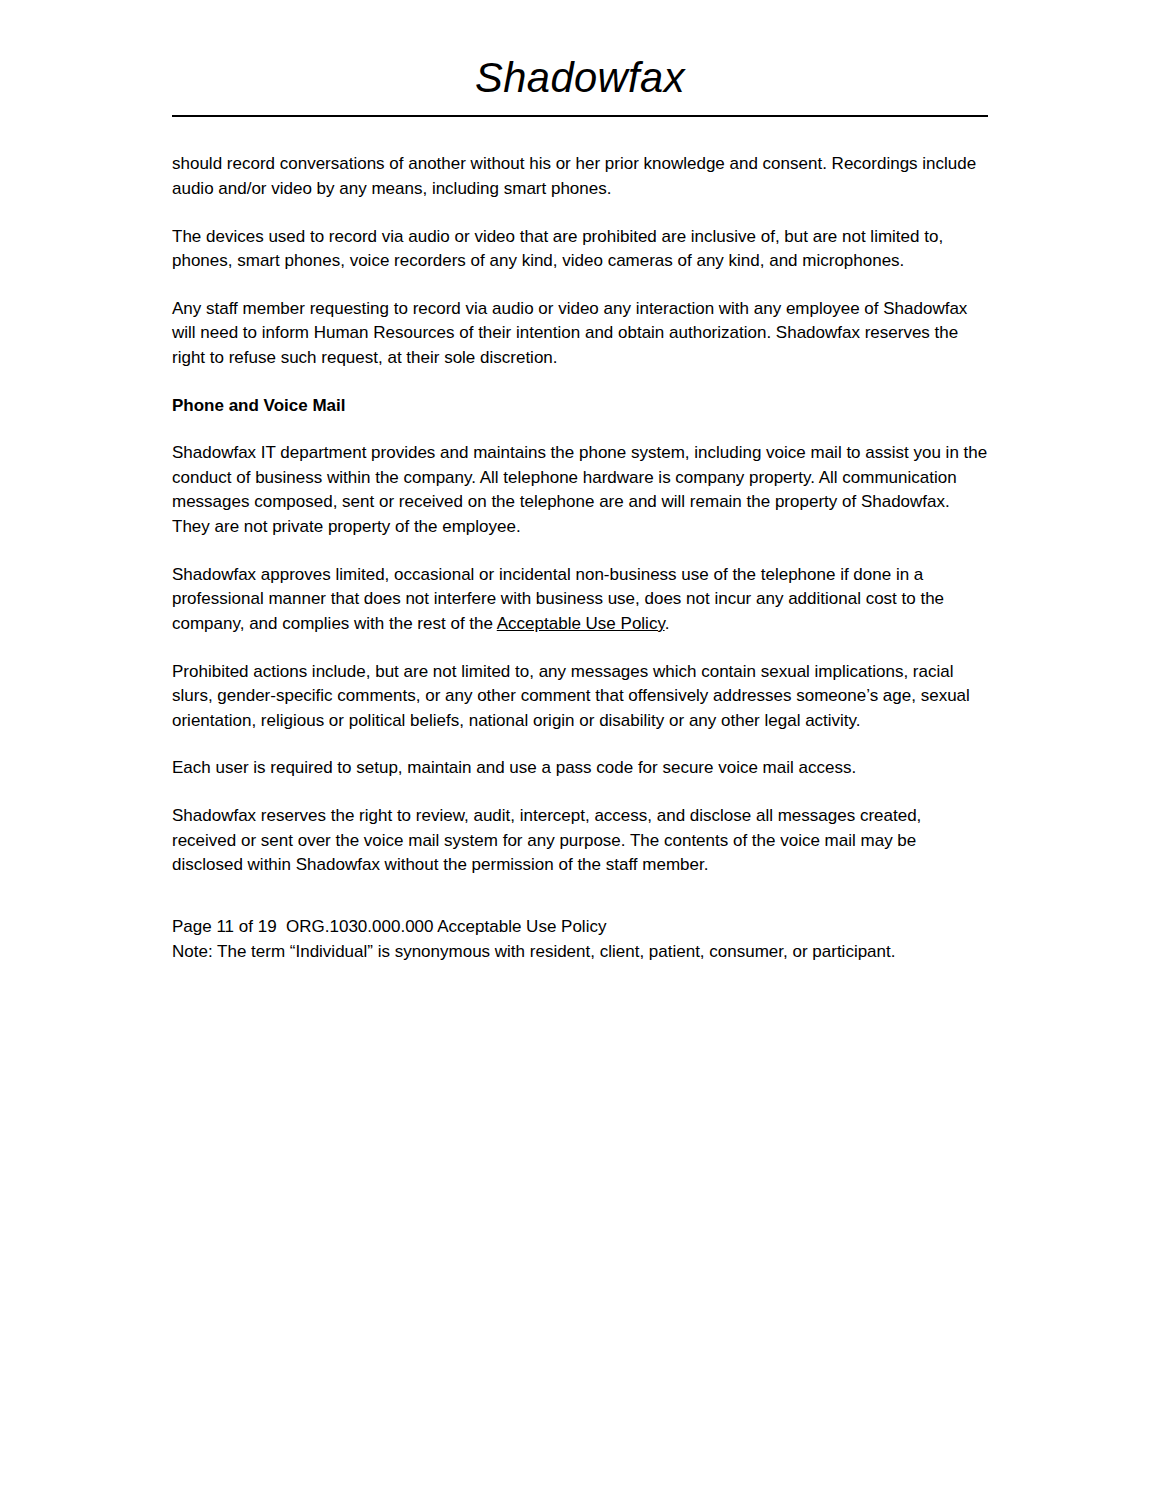Shadowfax
should record conversations of another without his or her prior knowledge and consent. Recordings include audio and/or video by any means, including smart phones.
The devices used to record via audio or video that are prohibited are inclusive of, but are not limited to, phones, smart phones, voice recorders of any kind, video cameras of any kind, and microphones.
Any staff member requesting to record via audio or video any interaction with any employee of Shadowfax will need to inform Human Resources of their intention and obtain authorization. Shadowfax reserves the right to refuse such request, at their sole discretion.
Phone and Voice Mail
Shadowfax IT department provides and maintains the phone system, including voice mail to assist you in the conduct of business within the company. All telephone hardware is company property. All communication messages composed, sent or received on the telephone are and will remain the property of Shadowfax. They are not private property of the employee.
Shadowfax approves limited, occasional or incidental non-business use of the telephone if done in a professional manner that does not interfere with business use, does not incur any additional cost to the company, and complies with the rest of the Acceptable Use Policy.
Prohibited actions include, but are not limited to, any messages which contain sexual implications, racial slurs, gender-specific comments, or any other comment that offensively addresses someone’s age, sexual orientation, religious or political beliefs, national origin or disability or any other legal activity.
Each user is required to setup, maintain and use a pass code for secure voice mail access.
Shadowfax reserves the right to review, audit, intercept, access, and disclose all messages created, received or sent over the voice mail system for any purpose. The contents of the voice mail may be disclosed within Shadowfax without the permission of the staff member.
Page 11 of 19 ORG.1030.000.000 Acceptable Use Policy
Note: The term “Individual” is synonymous with resident, client, patient, consumer, or participant.